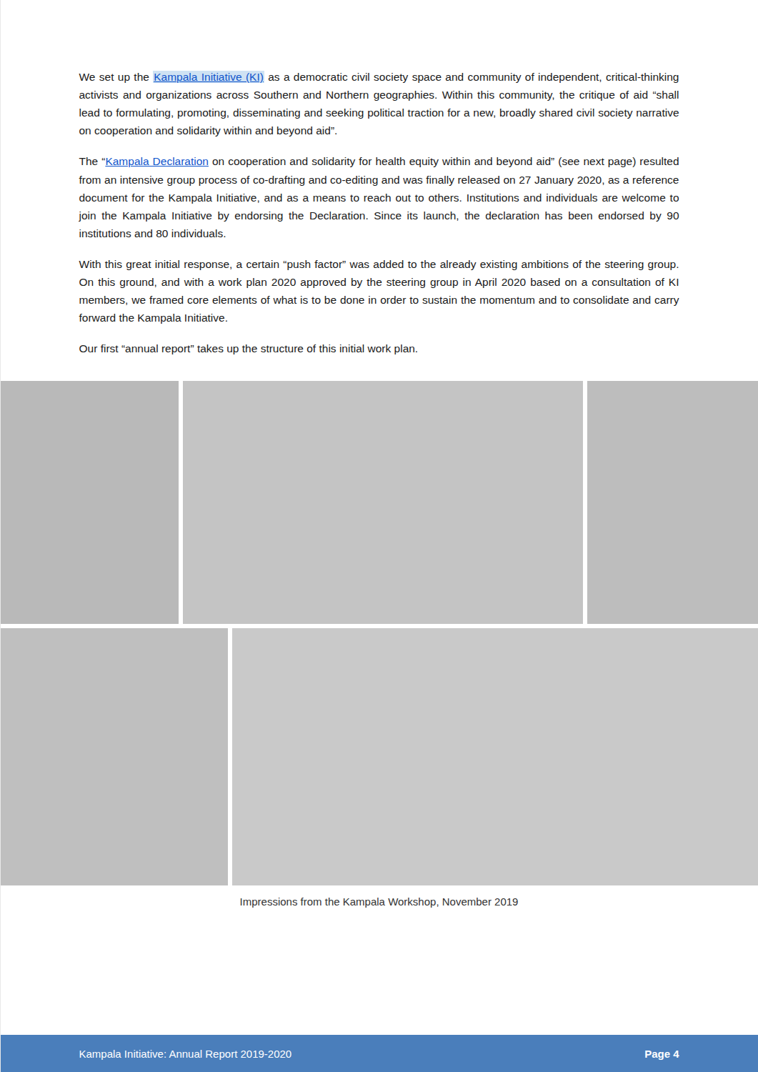We set up the Kampala Initiative (KI) as a democratic civil society space and community of independent, critical-thinking activists and organizations across Southern and Northern geographies. Within this community, the critique of aid “shall lead to formulating, promoting, disseminating and seeking political traction for a new, broadly shared civil society narrative on cooperation and solidarity within and beyond aid”.
The “Kampala Declaration on cooperation and solidarity for health equity within and beyond aid” (see next page) resulted from an intensive group process of co-drafting and co-editing and was finally released on 27 January 2020, as a reference document for the Kampala Initiative, and as a means to reach out to others. Institutions and individuals are welcome to join the Kampala Initiative by endorsing the Declaration. Since its launch, the declaration has been endorsed by 90 institutions and 80 individuals.
With this great initial response, a certain “push factor” was added to the already existing ambitions of the steering group. On this ground, and with a work plan 2020 approved by the steering group in April 2020 based on a consultation of KI members, we framed core elements of what is to be done in order to sustain the momentum and to consolidate and carry forward the Kampala Initiative.
Our first “annual report” takes up the structure of this initial work plan.
Impressions from the Kampala Workshop, November 2019
Kampala Initiative: Annual Report 2019-2020
Page 4